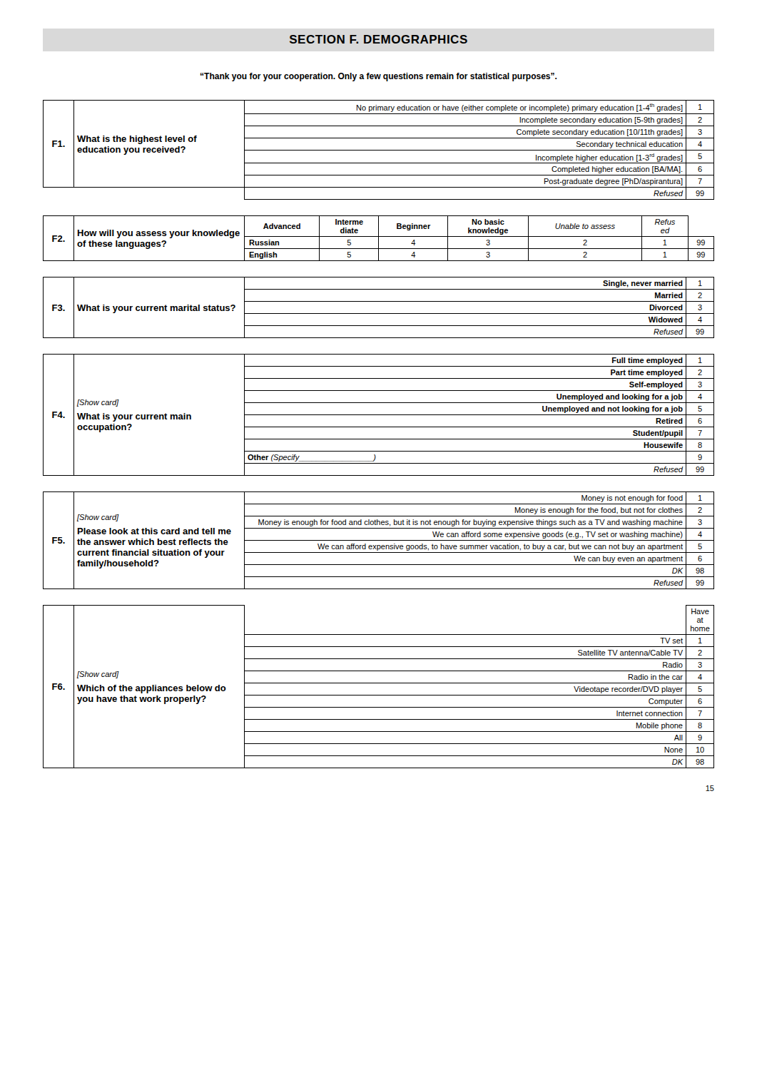SECTION F. DEMOGRAPHICS
“Thank you for your cooperation. Only a few questions remain for statistical purposes”.
| F1. | What is the highest level of education you received? | No primary education or have (either complete or incomplete) primary education [1-4 th grades] | 1 |
| Incomplete secondary education [5-9th grades] | 2 |
| Complete secondary education [10/11th grades] | 3 |
| Secondary technical education | 4 |
| Incomplete higher education [1-3 rd grades] | 5 |
| Completed higher education [BA/MA]. | 6 |
| Post-graduate degree [PhD/aspirantura] | 7 |
| | | Refused | 99 |
| F2. | How will you assess your knowledge of these languages? | Advanced | Interme diate | Beginner | No basic knowledge | Unable to assess | Refus ed |
| Russian | 5 | 4 | 3 | 2 | 1 | 99 |
| English | 5 | 4 | 3 | 2 | 1 | 99 |
| F3. | What is your current marital status? | Single, never married | 1 |
| Married | 2 |
| Divorced | 3 |
| Widowed | 4 |
| Refused | 99 |
| F4. | [Show card] What is your current main occupation? | Full time employed | 1 |
| Part time employed | 2 |
| Self-employed | 3 |
| Unemployed and looking for a job | 4 |
| Unemployed and not looking for a job | 5 |
| Retired | 6 |
| Student/pupil | 7 |
| Housewife | 8 |
| Other (Specify_________________) | 9 |
| Refused | 99 |
| F5. | [Show card] Please look at this card and tell me the answer which best reflects the current financial situation of your family/household? | Money is not enough for food | 1 |
| Money is enough for the food, but not for clothes | 2 |
| Money is enough for food and clothes, but it is not enough for buying expensive things such as a TV and washing machine | 3 |
| We can afford some expensive goods (e.g., TV set or washing machine) | 4 |
| We can afford expensive goods, to have summer vacation, to buy a car, but we can not buy an apartment | 5 |
| We can buy even an apartment | 6 |
| DK | 98 |
| Refused | 99 |
| F6. | [Show card] Which of the appliances below do you have that work properly? | | Have at home |
| TV set | 1 |
| Satellite TV antenna/Cable TV | 2 |
| Radio | 3 |
| Radio in the car | 4 |
| Videotape recorder/DVD player | 5 |
| Computer | 6 |
| Internet connection | 7 |
| Mobile phone | 8 |
| All | 9 |
| None | 10 |
| DK | 98 |
15